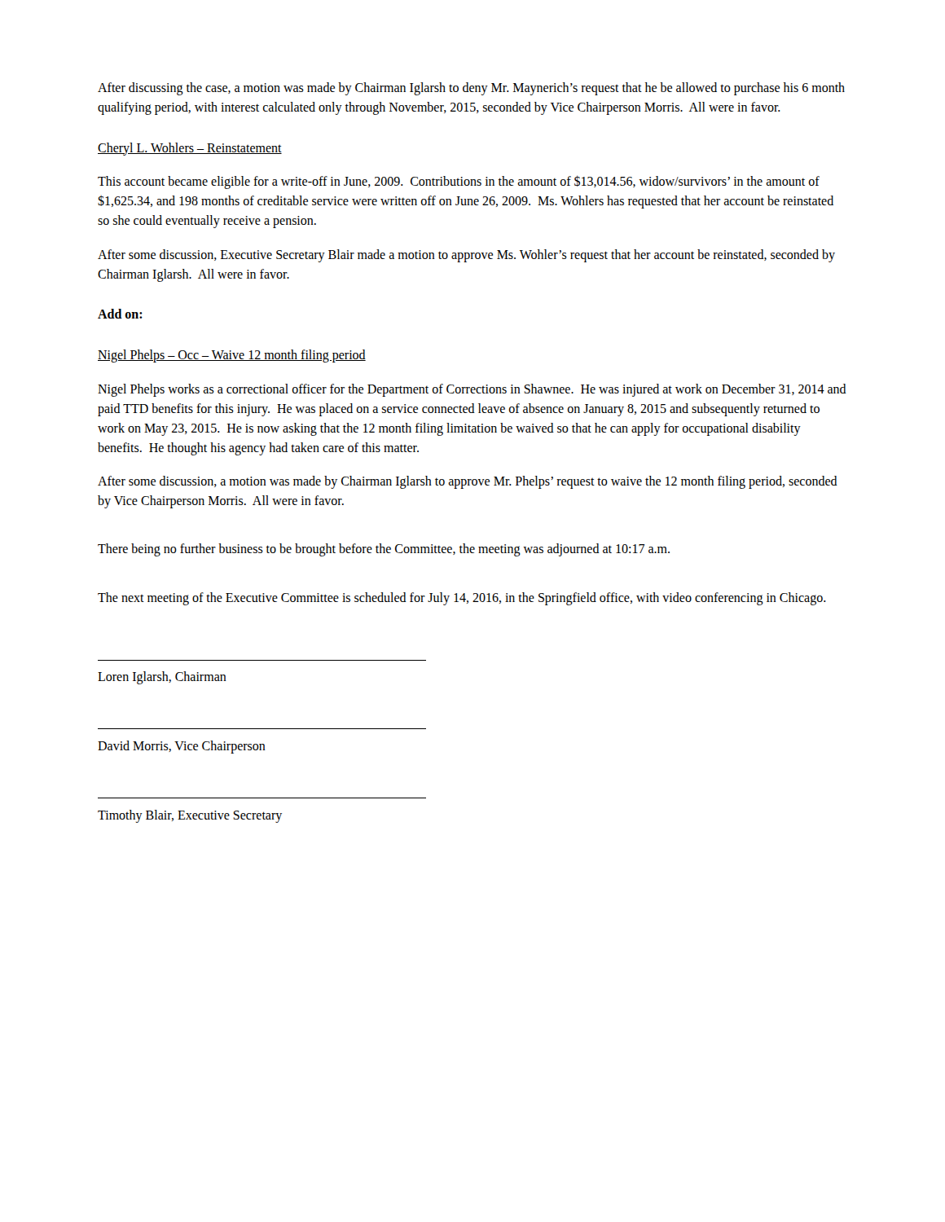After discussing the case, a motion was made by Chairman Iglarsh to deny Mr. Maynerich’s request that he be allowed to purchase his 6 month qualifying period, with interest calculated only through November, 2015, seconded by Vice Chairperson Morris. All were in favor.
Cheryl L. Wohlers – Reinstatement
This account became eligible for a write-off in June, 2009. Contributions in the amount of $13,014.56, widow/survivors’ in the amount of $1,625.34, and 198 months of creditable service were written off on June 26, 2009. Ms. Wohlers has requested that her account be reinstated so she could eventually receive a pension.
After some discussion, Executive Secretary Blair made a motion to approve Ms. Wohler’s request that her account be reinstated, seconded by Chairman Iglarsh. All were in favor.
Add on:
Nigel Phelps – Occ – Waive 12 month filing period
Nigel Phelps works as a correctional officer for the Department of Corrections in Shawnee. He was injured at work on December 31, 2014 and paid TTD benefits for this injury. He was placed on a service connected leave of absence on January 8, 2015 and subsequently returned to work on May 23, 2015. He is now asking that the 12 month filing limitation be waived so that he can apply for occupational disability benefits. He thought his agency had taken care of this matter.
After some discussion, a motion was made by Chairman Iglarsh to approve Mr. Phelps’ request to waive the 12 month filing period, seconded by Vice Chairperson Morris. All were in favor.
There being no further business to be brought before the Committee, the meeting was adjourned at 10:17 a.m.
The next meeting of the Executive Committee is scheduled for July 14, 2016, in the Springfield office, with video conferencing in Chicago.
Loren Iglarsh, Chairman
David Morris, Vice Chairperson
Timothy Blair, Executive Secretary